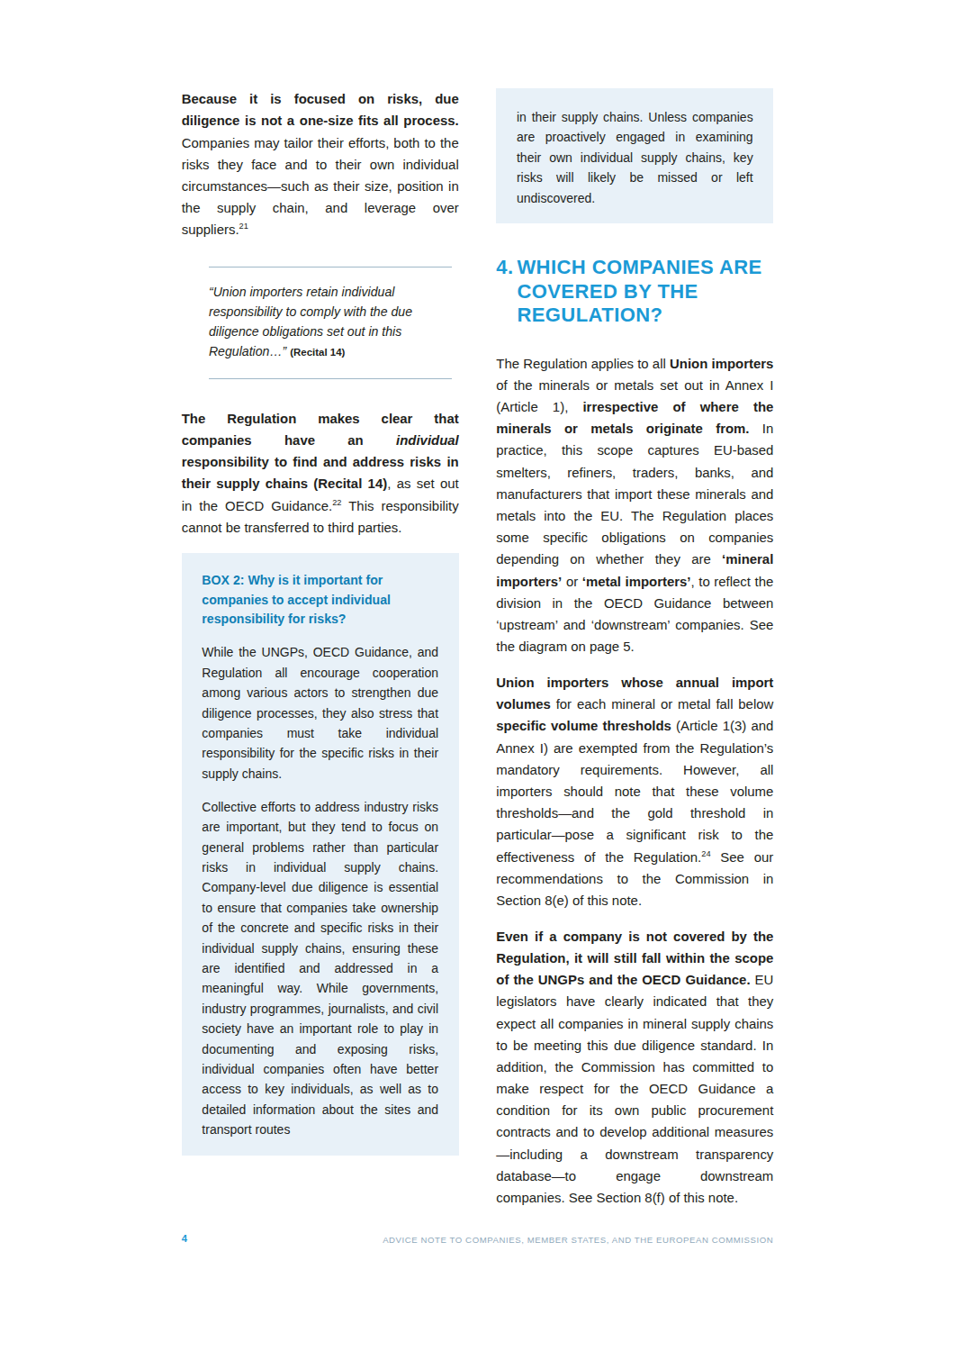Because it is focused on risks, due diligence is not a one-size fits all process. Companies may tailor their efforts, both to the risks they face and to their own individual circumstances—such as their size, position in the supply chain, and leverage over suppliers.21
“Union importers retain individual responsibility to comply with the due diligence obligations set out in this Regulation…” (Recital 14)
The Regulation makes clear that companies have an individual responsibility to find and address risks in their supply chains (Recital 14), as set out in the OECD Guidance.22 This responsibility cannot be transferred to third parties.
BOX 2: Why is it important for companies to accept individual responsibility for risks?
While the UNGPs, OECD Guidance, and Regulation all encourage cooperation among various actors to strengthen due diligence processes, they also stress that companies must take individual responsibility for the specific risks in their supply chains.
Collective efforts to address industry risks are important, but they tend to focus on general problems rather than particular risks in individual supply chains. Company-level due diligence is essential to ensure that companies take ownership of the concrete and specific risks in their individual supply chains, ensuring these are identified and addressed in a meaningful way. While governments, industry programmes, journalists, and civil society have an important role to play in documenting and exposing risks, individual companies often have better access to key individuals, as well as to detailed information about the sites and transport routes
in their supply chains. Unless companies are proactively engaged in examining their own individual supply chains, key risks will likely be missed or left undiscovered.
4. WHICH COMPANIES ARE COVERED BY THE REGULATION?
The Regulation applies to all Union importers of the minerals or metals set out in Annex I (Article 1), irrespective of where the minerals or metals originate from. In practice, this scope captures EU-based smelters, refiners, traders, banks, and manufacturers that import these minerals and metals into the EU. The Regulation places some specific obligations on companies depending on whether they are ‘mineral importers’ or ‘metal importers’, to reflect the division in the OECD Guidance between ‘upstream’ and ‘downstream’ companies. See the diagram on page 5.
Union importers whose annual import volumes for each mineral or metal fall below specific volume thresholds (Article 1(3) and Annex I) are exempted from the Regulation’s mandatory requirements. However, all importers should note that these volume thresholds—and the gold threshold in particular—pose a significant risk to the effectiveness of the Regulation.24 See our recommendations to the Commission in Section 8(e) of this note.
Even if a company is not covered by the Regulation, it will still fall within the scope of the UNGPs and the OECD Guidance. EU legislators have clearly indicated that they expect all companies in mineral supply chains to be meeting this due diligence standard. In addition, the Commission has committed to make respect for the OECD Guidance a condition for its own public procurement contracts and to develop additional measures—including a downstream transparency database—to engage downstream companies. See Section 8(f) of this note.
4
ADVICE NOTE TO COMPANIES, MEMBER STATES, AND THE EUROPEAN COMMISSION